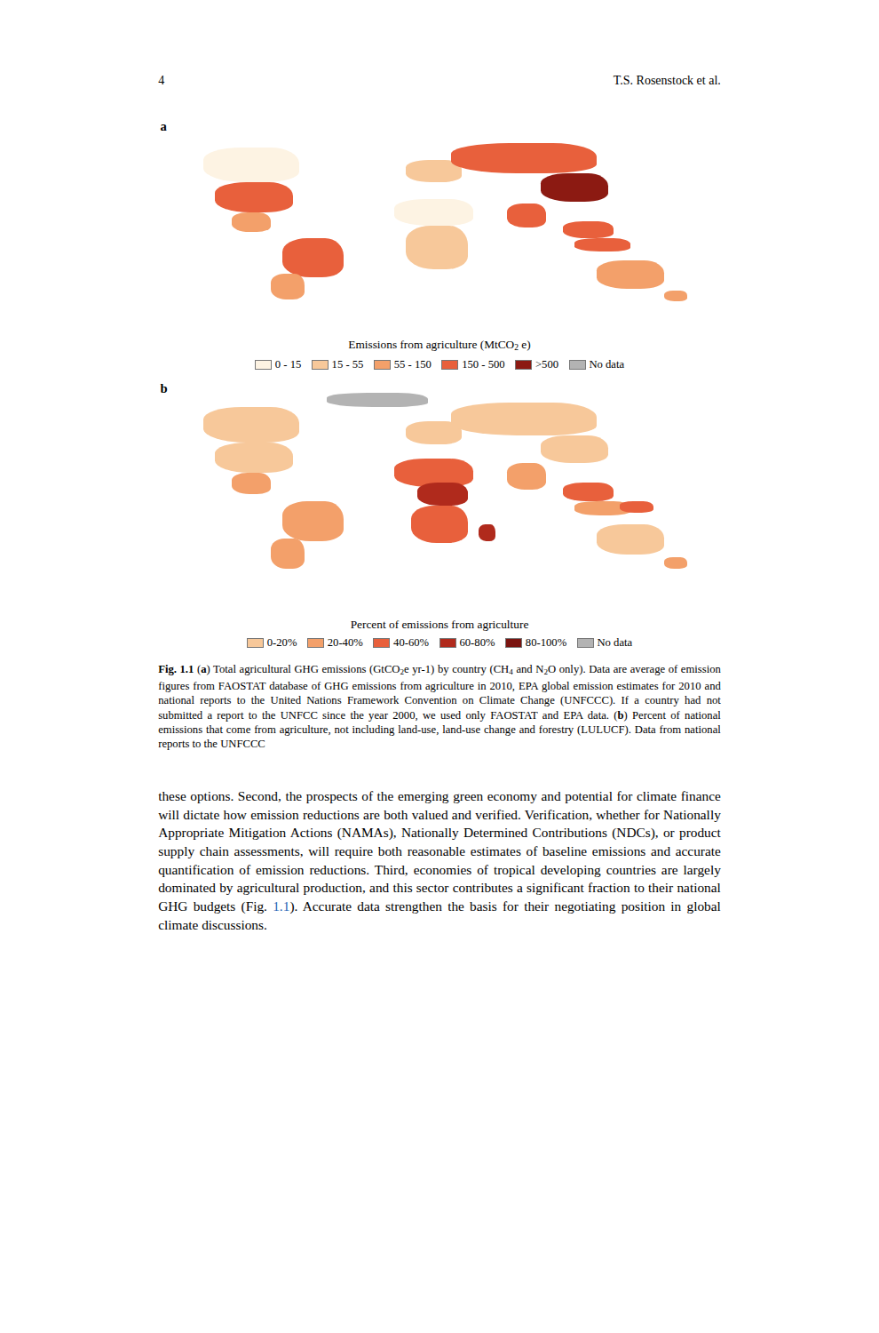4 T.S. Rosenstock et al.
a
Emissions from agriculture (MtCO2 e)
0 - 15
15 - 55
55 - 150
150 - 500
>500
No data
b
Percent of emissions from agriculture
0-20%
20-40%
40-60%
60-80%
80-100%
No data
Fig. 1.1 (a) Total agricultural GHG emissions (GtCO2e yr-1) by country (CH4 and N2O only). Data are average of emission figures from FAOSTAT database of GHG emissions from agriculture in 2010, EPA global emission estimates for 2010 and national reports to the United Nations Framework Convention on Climate Change (UNFCCC). If a country had not submitted a report to the UNFCC since the year 2000, we used only FAOSTAT and EPA data. (b) Percent of national emissions that come from agriculture, not including land-use, land-use change and forestry (LULUCF). Data from national reports to the UNFCCC
these options. Second, the prospects of the emerging green economy and potential for climate finance will dictate how emission reductions are both valued and verified. Verification, whether for Nationally Appropriate Mitigation Actions (NAMAs), Nationally Determined Contributions (NDCs), or product supply chain assessments, will require both reasonable estimates of baseline emissions and accurate quantification of emission reductions. Third, economies of tropical developing countries are largely dominated by agricultural production, and this sector contributes a significant fraction to their national GHG budgets (Fig. 1.1). Accurate data strengthen the basis for their negotiating position in global climate discussions.